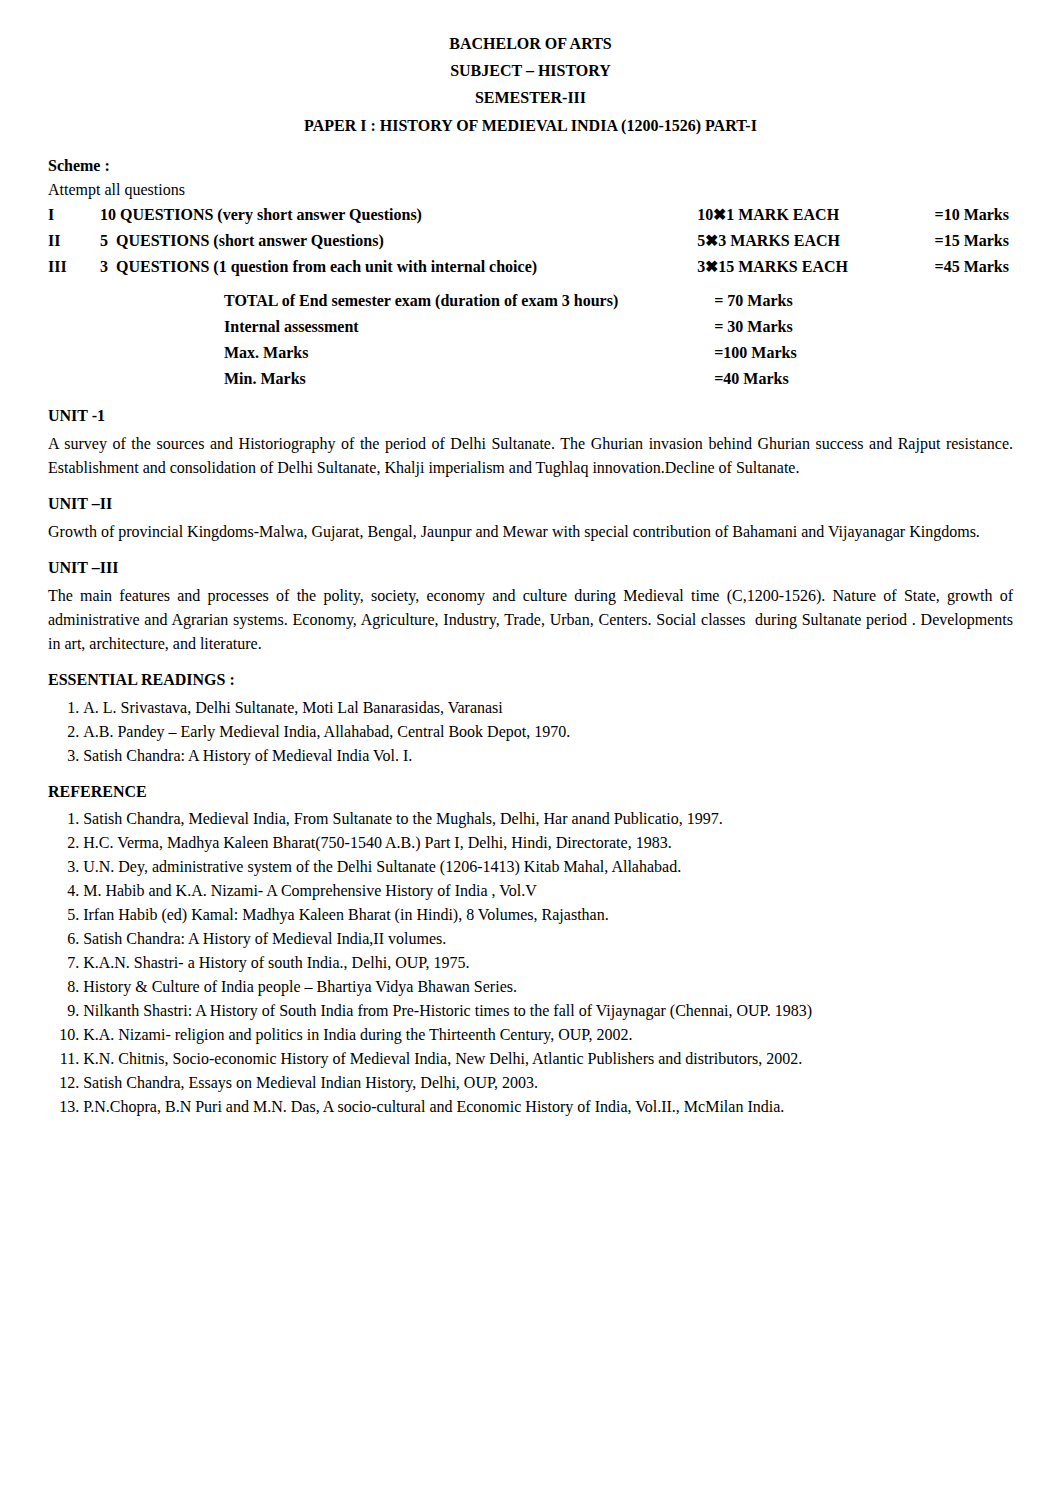BACHELOR OF ARTS
SUBJECT – HISTORY
SEMESTER-III
PAPER I : HISTORY OF MEDIEVAL INDIA (1200-1526) PART-I
Scheme :
Attempt all questions
| I | 10 QUESTIONS (very short answer Questions) | 10 ✖ 1 MARK EACH | =10 Marks |
| II | 5 QUESTIONS (short answer Questions) | 5 ✖ 3 MARKS EACH | =15 Marks |
| III | 3 QUESTIONS (1 question from each unit with internal choice) | 3 ✖ 15 MARKS EACH | =45 Marks |
| TOTAL of End semester exam (duration of exam 3 hours) | = 70 Marks |
| Internal assessment | = 30 Marks |
| Max. Marks | =100 Marks |
| Min. Marks | =40 Marks |
UNIT -1
A survey of the sources and Historiography of the period of Delhi Sultanate. The Ghurian invasion behind Ghurian success and Rajput resistance. Establishment and consolidation of Delhi Sultanate, Khalji imperialism and Tughlaq innovation.Decline of Sultanate.
UNIT –II
Growth of provincial Kingdoms-Malwa, Gujarat, Bengal, Jaunpur and Mewar with special contribution of Bahamani and Vijayanagar Kingdoms.
UNIT –III
The main features and processes of the polity, society, economy and culture during Medieval time (C,1200-1526). Nature of State, growth of administrative and Agrarian systems. Economy, Agriculture, Industry, Trade, Urban, Centers. Social classes during Sultanate period . Developments in art, architecture, and literature.
ESSENTIAL READINGS :
A. L. Srivastava, Delhi Sultanate, Moti Lal Banarasidas, Varanasi
A.B. Pandey – Early Medieval India, Allahabad, Central Book Depot, 1970.
Satish Chandra: A History of Medieval India Vol. I.
REFERENCE
Satish Chandra, Medieval India, From Sultanate to the Mughals, Delhi, Har anand Publicatio, 1997.
H.C. Verma, Madhya Kaleen Bharat(750-1540 A.B.) Part I, Delhi, Hindi, Directorate, 1983.
U.N. Dey, administrative system of the Delhi Sultanate (1206-1413) Kitab Mahal, Allahabad.
M. Habib and K.A. Nizami- A Comprehensive History of India , Vol.V
Irfan Habib (ed) Kamal: Madhya Kaleen Bharat (in Hindi), 8 Volumes, Rajasthan.
Satish Chandra: A History of Medieval India,II volumes.
K.A.N. Shastri- a History of south India., Delhi, OUP, 1975.
History & Culture of India people – Bhartiya Vidya Bhawan Series.
Nilkanth Shastri: A History of South India from Pre-Historic times to the fall of Vijaynagar (Chennai, OUP. 1983)
K.A. Nizami- religion and politics in India during the Thirteenth Century, OUP, 2002.
K.N. Chitnis, Socio-economic History of Medieval India, New Delhi, Atlantic Publishers and distributors, 2002.
Satish Chandra, Essays on Medieval Indian History, Delhi, OUP, 2003.
P.N.Chopra, B.N Puri and M.N. Das, A socio-cultural and Economic History of India, Vol.II., McMilan India.